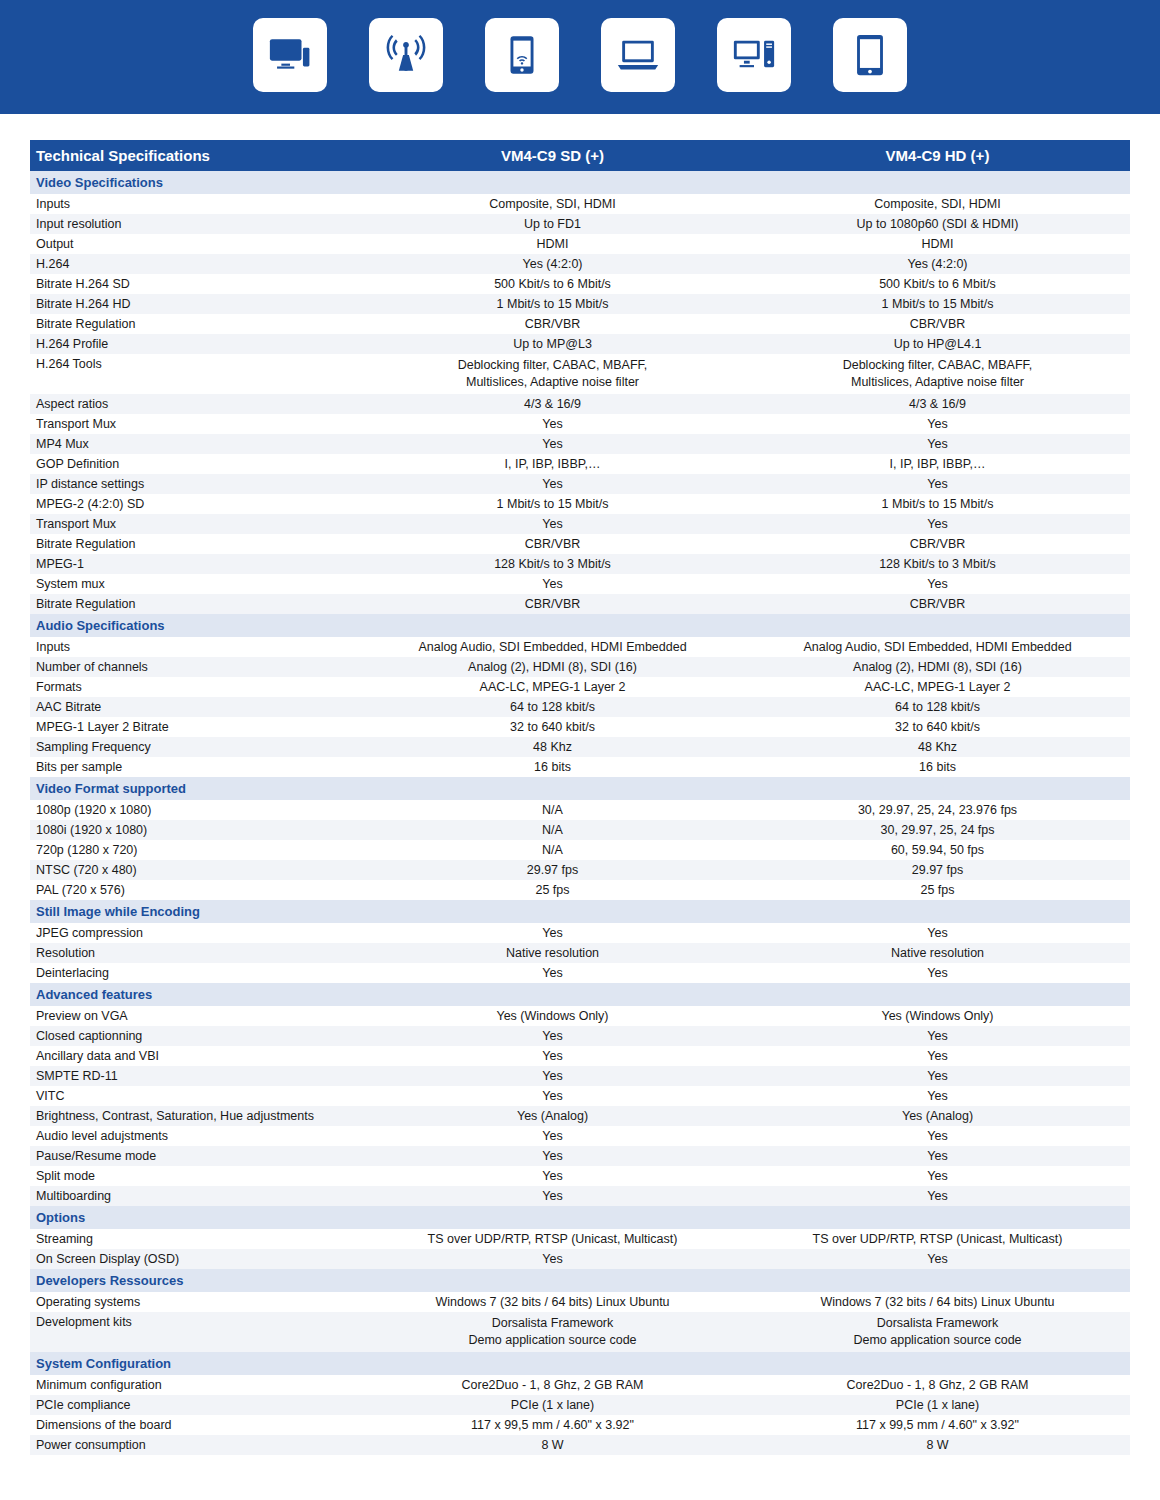| Technical Specifications | VM4-C9 SD (+) | VM4-C9 HD (+) |
| --- | --- | --- |
| Video Specifications |
| Inputs | Composite, SDI, HDMI | Composite, SDI, HDMI |
| Input resolution | Up to FD1 | Up to 1080p60 (SDI & HDMI) |
| Output | HDMI | HDMI |
| H.264 | Yes (4:2:0) | Yes (4:2:0) |
| Bitrate H.264 SD | 500 Kbit/s to 6 Mbit/s | 500 Kbit/s to 6 Mbit/s |
| Bitrate H.264 HD | 1 Mbit/s to 15 Mbit/s | 1 Mbit/s to 15 Mbit/s |
| Bitrate Regulation | CBR/VBR | CBR/VBR |
| H.264 Profile | Up to MP@L3 | Up to HP@L4.1 |
| H.264 Tools | Deblocking filter, CABAC, MBAFF, Multislices, Adaptive noise filter | Deblocking filter, CABAC, MBAFF, Multislices, Adaptive noise filter |
| Aspect ratios | 4/3 & 16/9 | 4/3 & 16/9 |
| Transport Mux | Yes | Yes |
| MP4 Mux | Yes | Yes |
| GOP Definition | I, IP, IBP, IBBP,… | I, IP, IBP, IBBP,… |
| IP distance settings | Yes | Yes |
| MPEG-2 (4:2:0) SD | 1 Mbit/s to 15 Mbit/s | 1 Mbit/s to 15 Mbit/s |
| Transport Mux | Yes | Yes |
| Bitrate Regulation | CBR/VBR | CBR/VBR |
| MPEG-1 | 128 Kbit/s to 3 Mbit/s | 128 Kbit/s to 3 Mbit/s |
| System mux | Yes | Yes |
| Bitrate Regulation | CBR/VBR | CBR/VBR |
| Audio Specifications |
| Inputs | Analog Audio, SDI Embedded, HDMI Embedded | Analog Audio, SDI Embedded, HDMI Embedded |
| Number of channels | Analog (2), HDMI (8), SDI (16) | Analog (2), HDMI (8), SDI (16) |
| Formats | AAC-LC, MPEG-1 Layer 2 | AAC-LC, MPEG-1 Layer 2 |
| AAC Bitrate | 64 to 128 kbit/s | 64 to 128 kbit/s |
| MPEG-1 Layer 2 Bitrate | 32 to 640 kbit/s | 32 to 640 kbit/s |
| Sampling Frequency | 48 Khz | 48 Khz |
| Bits per sample | 16 bits | 16 bits |
| Video Format supported |
| 1080p (1920 x 1080) | N/A | 30, 29.97, 25, 24, 23.976 fps |
| 1080i (1920 x 1080) | N/A | 30, 29.97, 25, 24 fps |
| 720p (1280 x 720) | N/A | 60, 59.94, 50 fps |
| NTSC (720 x 480) | 29.97 fps | 29.97 fps |
| PAL (720 x 576) | 25 fps | 25 fps |
| Still Image while Encoding |
| JPEG compression | Yes | Yes |
| Resolution | Native resolution | Native resolution |
| Deinterlacing | Yes | Yes |
| Advanced features |
| Preview on VGA | Yes (Windows Only) | Yes (Windows Only) |
| Closed captionning | Yes | Yes |
| Ancillary data and VBI | Yes | Yes |
| SMPTE RD-11 | Yes | Yes |
| VITC | Yes | Yes |
| Brightness, Contrast, Saturation, Hue adjustments | Yes (Analog) | Yes (Analog) |
| Audio level adujstments | Yes | Yes |
| Pause/Resume mode | Yes | Yes |
| Split mode | Yes | Yes |
| Multiboarding | Yes | Yes |
| Options |
| Streaming | TS over UDP/RTP, RTSP (Unicast, Multicast) | TS over UDP/RTP, RTSP (Unicast, Multicast) |
| On Screen Display (OSD) | Yes | Yes |
| Developers Ressources |
| Operating systems | Windows 7 (32 bits / 64 bits) Linux Ubuntu | Windows 7 (32 bits / 64 bits) Linux Ubuntu |
| Development kits | Dorsalista Framework Demo application source code | Dorsalista Framework Demo application source code |
| System Configuration |
| Minimum configuration | Core2Duo - 1, 8 Ghz, 2 GB RAM | Core2Duo - 1, 8 Ghz, 2 GB RAM |
| PCIe compliance | PCIe (1 x lane) | PCIe (1 x lane) |
| Dimensions of the board | 117 x 99,5 mm / 4.60" x 3.92" | 117 x 99,5 mm / 4.60" x 3.92" |
| Power consumption | 8 W | 8 W |